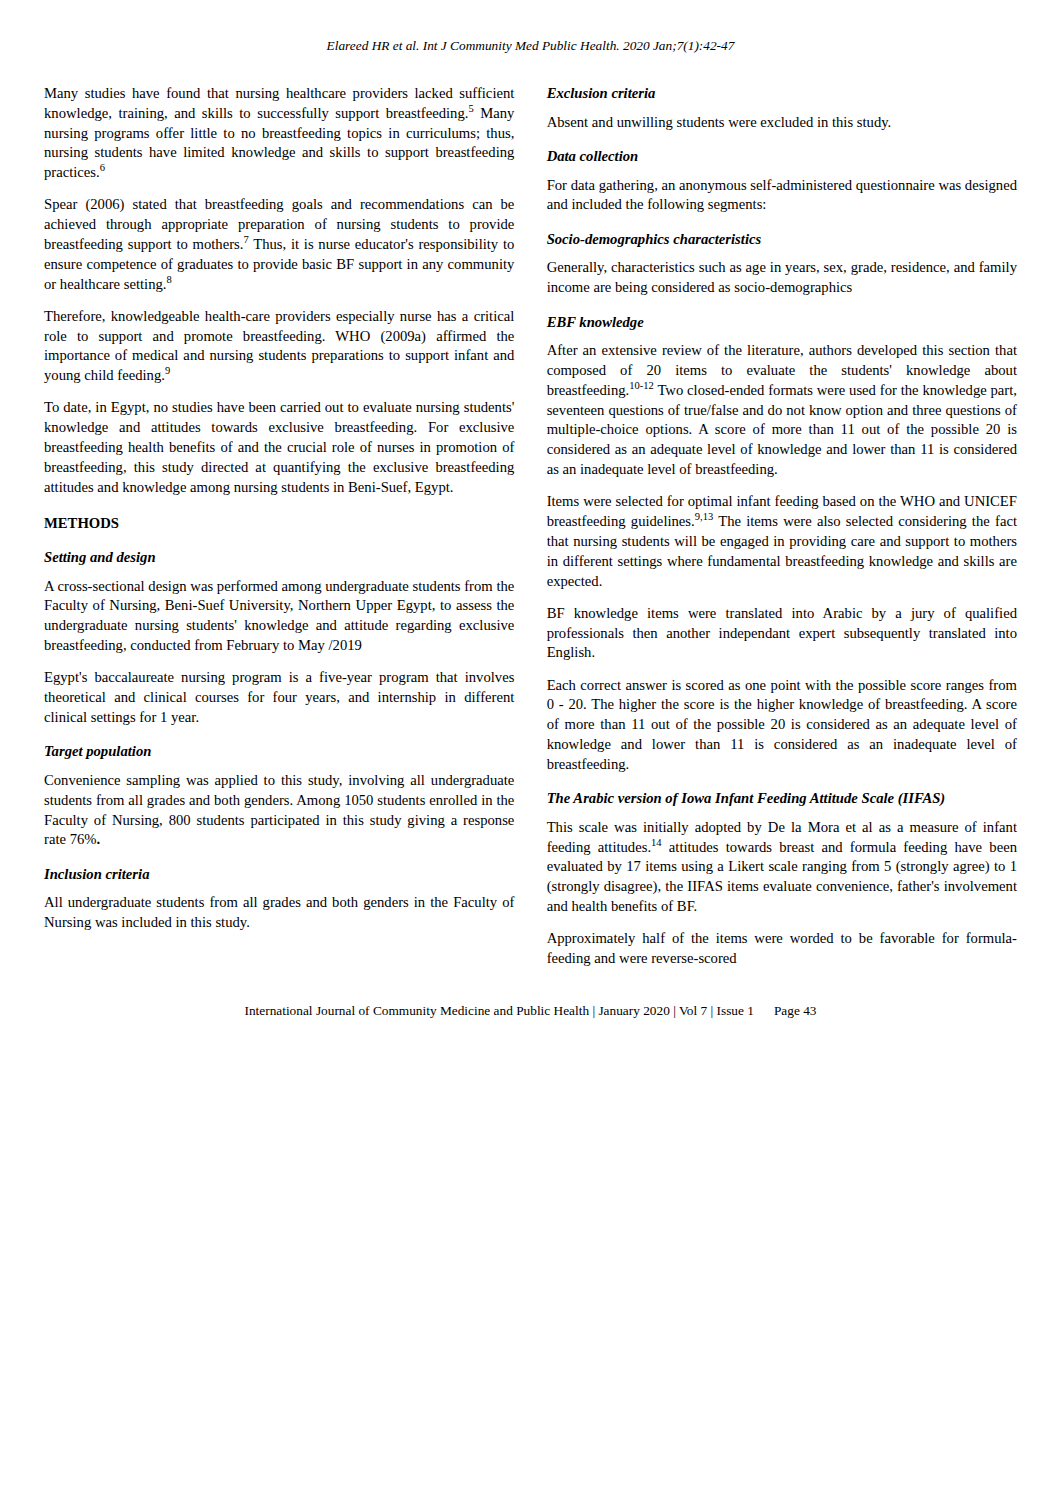Elareed HR et al. Int J Community Med Public Health. 2020 Jan;7(1):42-47
Many studies have found that nursing healthcare providers lacked sufficient knowledge, training, and skills to successfully support breastfeeding.5 Many nursing programs offer little to no breastfeeding topics in curriculums; thus, nursing students have limited knowledge and skills to support breastfeeding practices.6
Spear (2006) stated that breastfeeding goals and recommendations can be achieved through appropriate preparation of nursing students to provide breastfeeding support to mothers.7 Thus, it is nurse educator's responsibility to ensure competence of graduates to provide basic BF support in any community or healthcare setting.8
Therefore, knowledgeable health-care providers especially nurse has a critical role to support and promote breastfeeding. WHO (2009a) affirmed the importance of medical and nursing students preparations to support infant and young child feeding.9
To date, in Egypt, no studies have been carried out to evaluate nursing students' knowledge and attitudes towards exclusive breastfeeding. For exclusive breastfeeding health benefits of and the crucial role of nurses in promotion of breastfeeding, this study directed at quantifying the exclusive breastfeeding attitudes and knowledge among nursing students in Beni-Suef, Egypt.
METHODS
Setting and design
A cross-sectional design was performed among undergraduate students from the Faculty of Nursing, Beni-Suef University, Northern Upper Egypt, to assess the undergraduate nursing students' knowledge and attitude regarding exclusive breastfeeding, conducted from February to May /2019
Egypt's baccalaureate nursing program is a five-year program that involves theoretical and clinical courses for four years, and internship in different clinical settings for 1 year.
Target population
Convenience sampling was applied to this study, involving all undergraduate students from all grades and both genders. Among 1050 students enrolled in the Faculty of Nursing, 800 students participated in this study giving a response rate 76%.
Inclusion criteria
All undergraduate students from all grades and both genders in the Faculty of Nursing was included in this study.
Exclusion criteria
Absent and unwilling students were excluded in this study.
Data collection
For data gathering, an anonymous self-administered questionnaire was designed and included the following segments:
Socio-demographics characteristics
Generally, characteristics such as age in years, sex, grade, residence, and family income are being considered as socio-demographics
EBF knowledge
After an extensive review of the literature, authors developed this section that composed of 20 items to evaluate the students' knowledge about breastfeeding.10-12 Two closed-ended formats were used for the knowledge part, seventeen questions of true/false and do not know option and three questions of multiple-choice options. A score of more than 11 out of the possible 20 is considered as an adequate level of knowledge and lower than 11 is considered as an inadequate level of breastfeeding.
Items were selected for optimal infant feeding based on the WHO and UNICEF breastfeeding guidelines.9,13 The items were also selected considering the fact that nursing students will be engaged in providing care and support to mothers in different settings where fundamental breastfeeding knowledge and skills are expected.
BF knowledge items were translated into Arabic by a jury of qualified professionals then another independant expert subsequently translated into English.
Each correct answer is scored as one point with the possible score ranges from 0 - 20. The higher the score is the higher knowledge of breastfeeding. A score of more than 11 out of the possible 20 is considered as an adequate level of knowledge and lower than 11 is considered as an inadequate level of breastfeeding.
The Arabic version of Iowa Infant Feeding Attitude Scale (IIFAS)
This scale was initially adopted by De la Mora et al as a measure of infant feeding attitudes.14 attitudes towards breast and formula feeding have been evaluated by 17 items using a Likert scale ranging from 5 (strongly agree) to 1 (strongly disagree), the IIFAS items evaluate convenience, father's involvement and health benefits of BF.
Approximately half of the items were worded to be favorable for formula-feeding and were reverse-scored
International Journal of Community Medicine and Public Health | January 2020 | Vol 7 | Issue 1Page 43